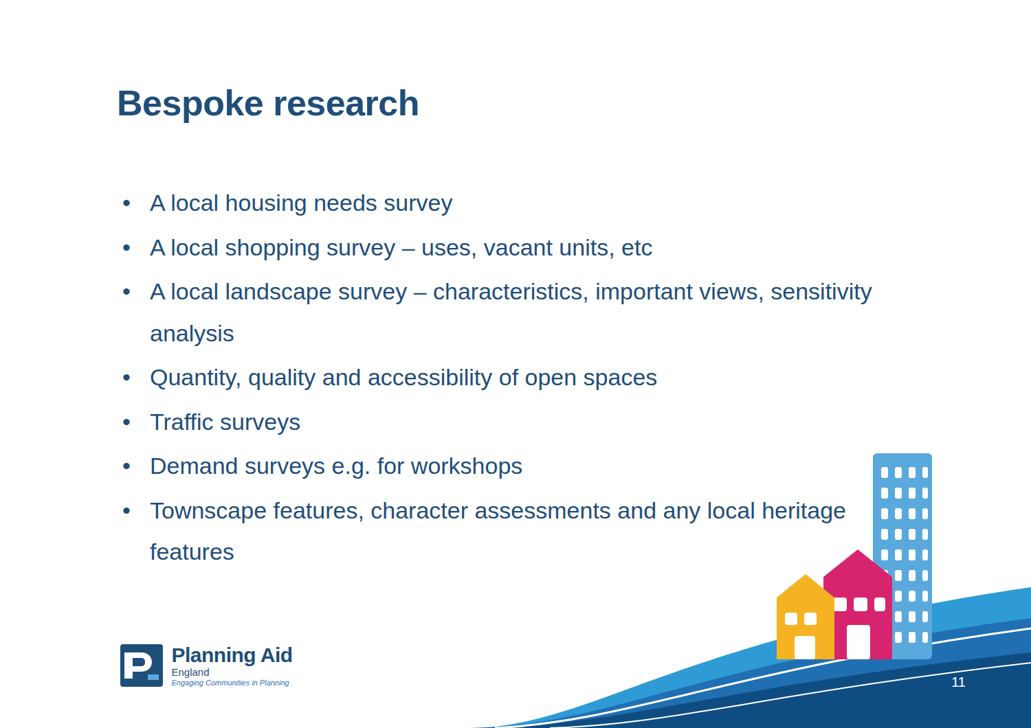Bespoke research
A local housing needs survey
A local shopping survey – uses, vacant units, etc
A local landscape survey – characteristics, important views, sensitivity analysis
Quantity, quality and accessibility of open spaces
Traffic surveys
Demand surveys e.g. for workshops
Townscape features, character assessments and any local heritage features
Planning Aid
England
Engaging Communities in Planning
11